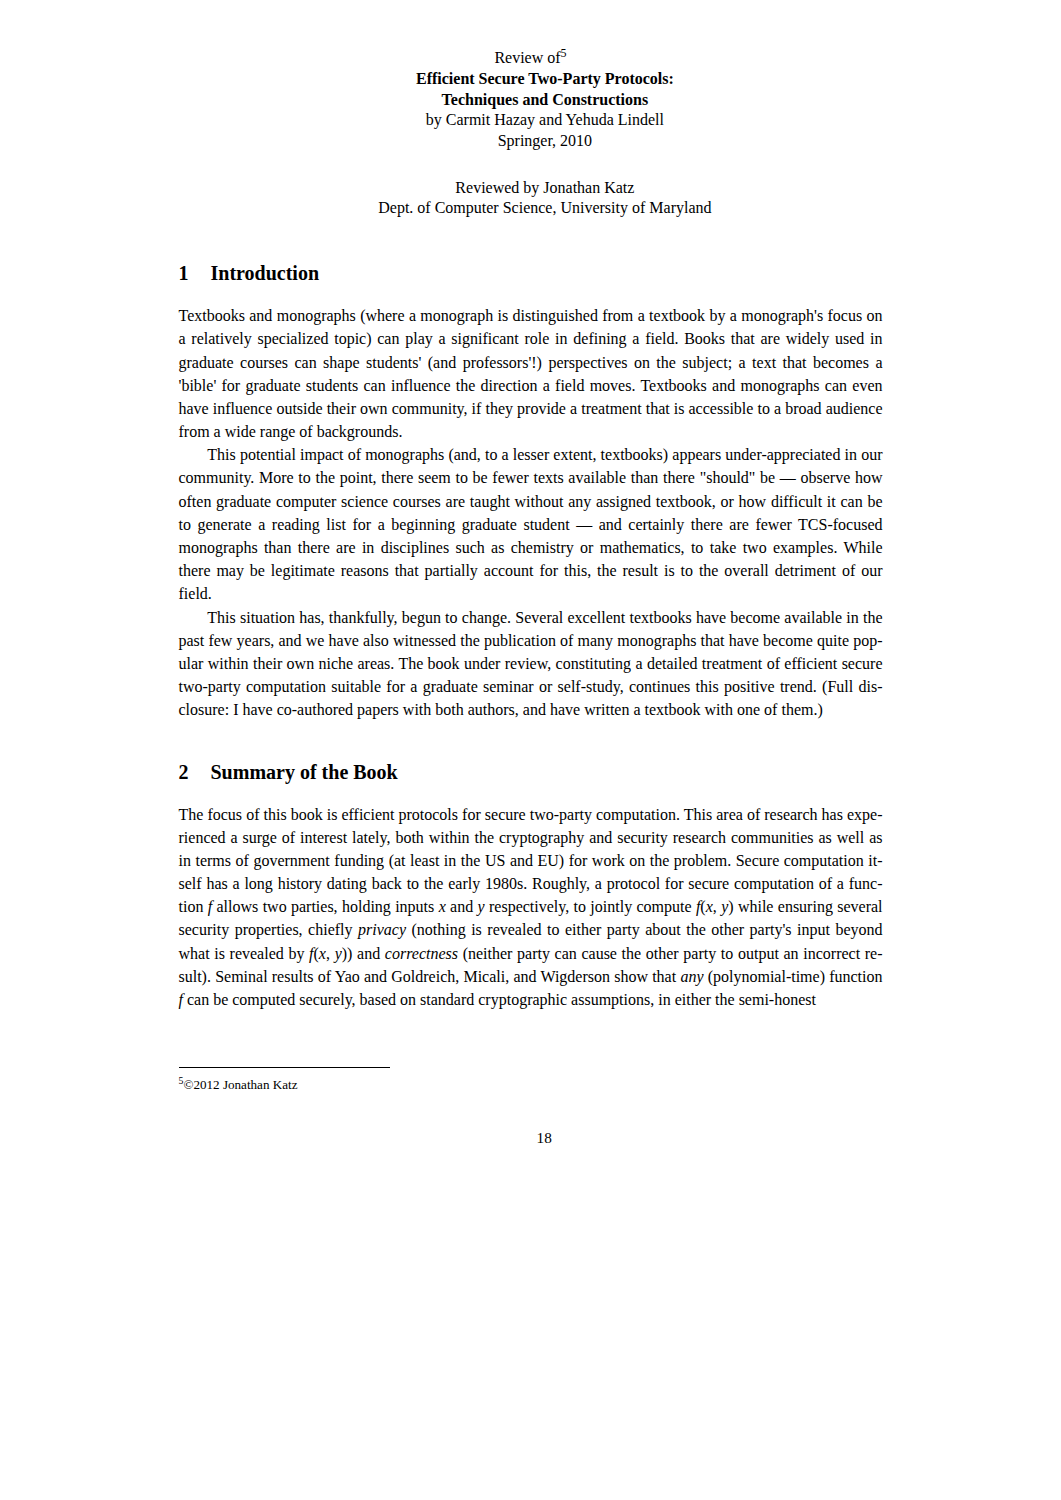Review of5
Efficient Secure Two-Party Protocols:
Techniques and Constructions
by Carmit Hazay and Yehuda Lindell
Springer, 2010
Reviewed by Jonathan Katz
Dept. of Computer Science, University of Maryland
1 Introduction
Textbooks and monographs (where a monograph is distinguished from a textbook by a monograph's focus on a relatively specialized topic) can play a significant role in defining a field. Books that are widely used in graduate courses can shape students' (and professors'!) perspectives on the subject; a text that becomes a 'bible' for graduate students can influence the direction a field moves. Textbooks and monographs can even have influence outside their own community, if they provide a treatment that is accessible to a broad audience from a wide range of backgrounds.
This potential impact of monographs (and, to a lesser extent, textbooks) appears under-appreciated in our community. More to the point, there seem to be fewer texts available than there "should" be — observe how often graduate computer science courses are taught without any assigned textbook, or how difficult it can be to generate a reading list for a beginning graduate student — and certainly there are fewer TCS-focused monographs than there are in disciplines such as chemistry or mathematics, to take two examples. While there may be legitimate reasons that partially account for this, the result is to the overall detriment of our field.
This situation has, thankfully, begun to change. Several excellent textbooks have become available in the past few years, and we have also witnessed the publication of many monographs that have become quite popular within their own niche areas. The book under review, constituting a detailed treatment of efficient secure two-party computation suitable for a graduate seminar or self-study, continues this positive trend. (Full disclosure: I have co-authored papers with both authors, and have written a textbook with one of them.)
2 Summary of the Book
The focus of this book is efficient protocols for secure two-party computation. This area of research has experienced a surge of interest lately, both within the cryptography and security research communities as well as in terms of government funding (at least in the US and EU) for work on the problem. Secure computation itself has a long history dating back to the early 1980s. Roughly, a protocol for secure computation of a function f allows two parties, holding inputs x and y respectively, to jointly compute f(x, y) while ensuring several security properties, chiefly privacy (nothing is revealed to either party about the other party's input beyond what is revealed by f(x, y)) and correctness (neither party can cause the other party to output an incorrect result). Seminal results of Yao and Goldreich, Micali, and Wigderson show that any (polynomial-time) function f can be computed securely, based on standard cryptographic assumptions, in either the semi-honest
5©2012 Jonathan Katz
18